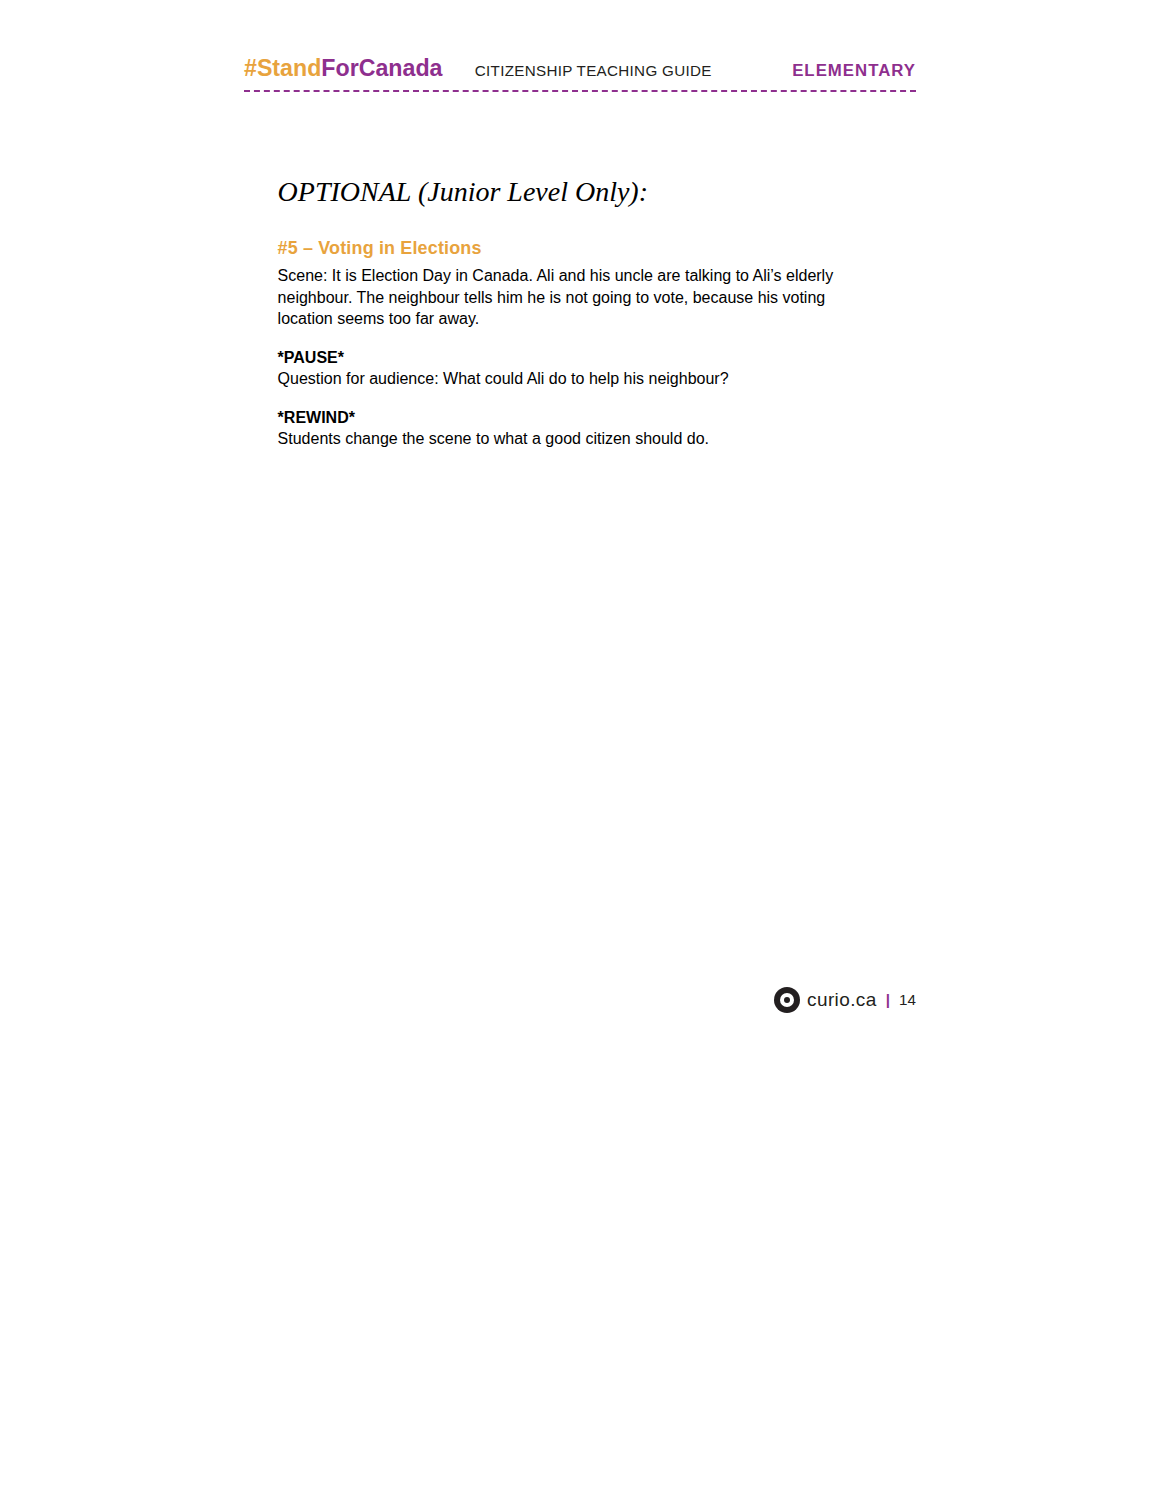#Stand ForCanada
CITIZENSHIP TEACHING GUIDE
ELEMENTARY
OPTIONAL (Junior Level Only):
#5 – Voting in Elections
Scene: It is Election Day in Canada. Ali and his uncle are talking to Ali’s elderly neighbour. The neighbour tells him he is not going to vote, because his voting location seems too far away.
*PAUSE*
Question for audience: What could Ali do to help his neighbour?
*REWIND*
Students change the scene to what a good citizen should do.
curio.ca | 14